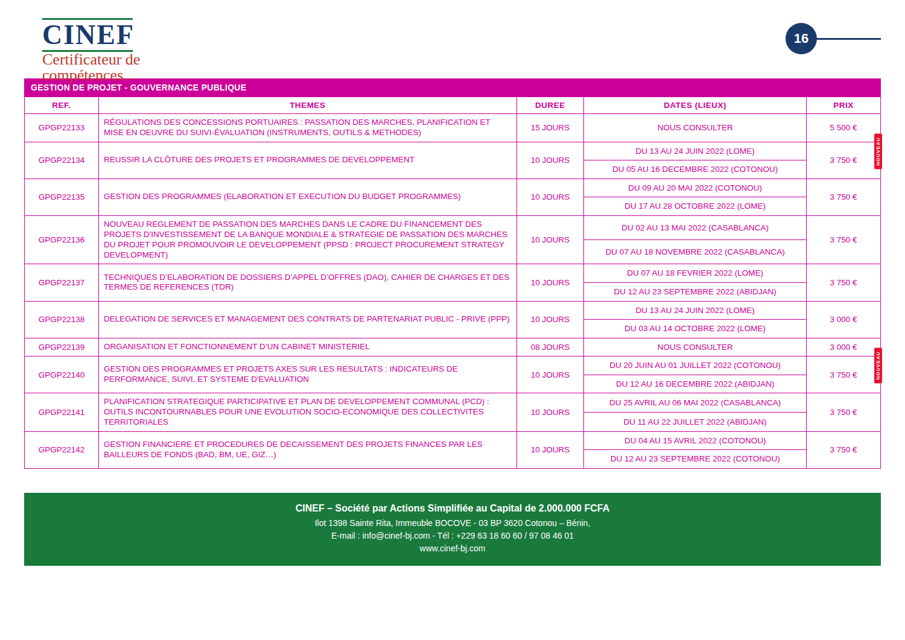CINEF
Certificateur de compétences…
16
GESTION DE PROJET - GOUVERNANCE PUBLIQUE
| REF. | THEMES | DUREE | DATES (LIEUX) | PRIX |
| --- | --- | --- | --- | --- |
| GPGP22133 | RÉGULATIONS DES CONCESSIONS PORTUAIRES : PASSATION DES MARCHES, PLANIFICATION ET MISE EN OEUVRE DU SUIVI-ÉVALUATION (INSTRUMENTS, OUTILS & METHODES) | 15 JOURS | NOUS CONSULTER | 5 500 € |
| GPGP22134 | REUSSIR LA CLÔTURE DES PROJETS ET PROGRAMMES DE DEVELOPPEMENT | 10 JOURS | DU 13 AU 24 JUIN 2022 (LOME) | 3 750 € NOUVEAU |
| DU 05 AU 16 DECEMBRE 2022 (COTONOU) |
| GPGP22135 | GESTION DES PROGRAMMES (ELABORATION ET EXECUTION DU BUDGET PROGRAMMES) | 10 JOURS | DU 09 AU 20 MAI 2022 (COTONOU) | 3 750 € |
| DU 17 AU 28 OCTOBRE 2022 (LOME) |
| GPGP22136 | NOUVEAU REGLEMENT DE PASSATION DES MARCHES DANS LE CADRE DU FINANCEMENT DES PROJETS D'INVESTISSEMENT DE LA BANQUE MONDIALE & STRATEGIE DE PASSATION DES MARCHES DU PROJET POUR PROMOUVOIR LE DEVELOPPEMENT (PPSD : PROJECT PROCUREMENT STRATEGY DEVELOPMENT) | 10 JOURS | DU 02 AU 13 MAI 2022 (CASABLANCA) | 3 750 € |
| DU 07 AU 18 NOVEMBRE 2022 (CASABLANCA) |
| GPGP22137 | TECHNIQUES D’ELABORATION DE DOSSIERS D’APPEL D’OFFRES (DAO), CAHIER DE CHARGES ET DES TERMES DE REFERENCES (TDR) | 10 JOURS | DU 07 AU 18 FEVRIER 2022 (LOME) | 3 750 € |
| DU 12 AU 23 SEPTEMBRE 2022 (ABIDJAN) |
| GPGP22138 | DELEGATION DE SERVICES ET MANAGEMENT DES CONTRATS DE PARTENARIAT PUBLIC - PRIVE (PPP) | 10 JOURS | DU 13 AU 24 JUIN 2022 (LOME) | 3 000 € |
| DU 03 AU 14 OCTOBRE 2022 (LOME) |
| GPGP22139 | ORGANISATION ET FONCTIONNEMENT D’UN CABINET MINISTERIEL | 08 JOURS | NOUS CONSULTER | 3 000 € |
| GPGP22140 | GESTION DES PROGRAMMES ET PROJETS AXES SUR LES RESULTATS : INDICATEURS DE PERFORMANCE, SUIVI, ET SYSTEME D'EVALUATION | 10 JOURS | DU 20 JUIN AU 01 JUILLET 2022 (COTONOU) | 3 750 € NOUVEAU |
| DU 12 AU 16 DECEMBRE 2022 (ABIDJAN) |
| GPGP22141 | PLANIFICATION STRATEGIQUE PARTICIPATIVE ET PLAN DE DEVELOPPEMENT COMMUNAL (PCD) : OUTILS INCONTOURNABLES POUR UNE EVOLUTION SOCIO-ECONOMIQUE DES COLLECTIVITES TERRITORIALES | 10 JOURS | DU 25 AVRIL AU 06 MAI 2022 (CASABLANCA) | 3 750 € |
| DU 11 AU 22 JUILLET 2022 (ABIDJAN) |
| GPGP22142 | GESTION FINANCIERE ET PROCEDURES DE DECAISSEMENT DES PROJETS FINANCES PAR LES BAILLEURS DE FONDS (BAD, BM, UE, GIZ…) | 10 JOURS | DU 04 AU 15 AVRIL 2022 (COTONOU) | 3 750 € |
| DU 12 AU 23 SEPTEMBRE 2022 (COTONOU) |
CINEF – Société par Actions Simplifiée au Capital de 2.000.000 FCFA
Ilot 1398 Sainte Rita, Immeuble BOCOVE - 03 BP 3620 Cotonou – Bénin,
E-mail : info@cinef-bj.com - Tél : +229 63 18 60 60 / 97 08 46 01
www.cinef-bj.com